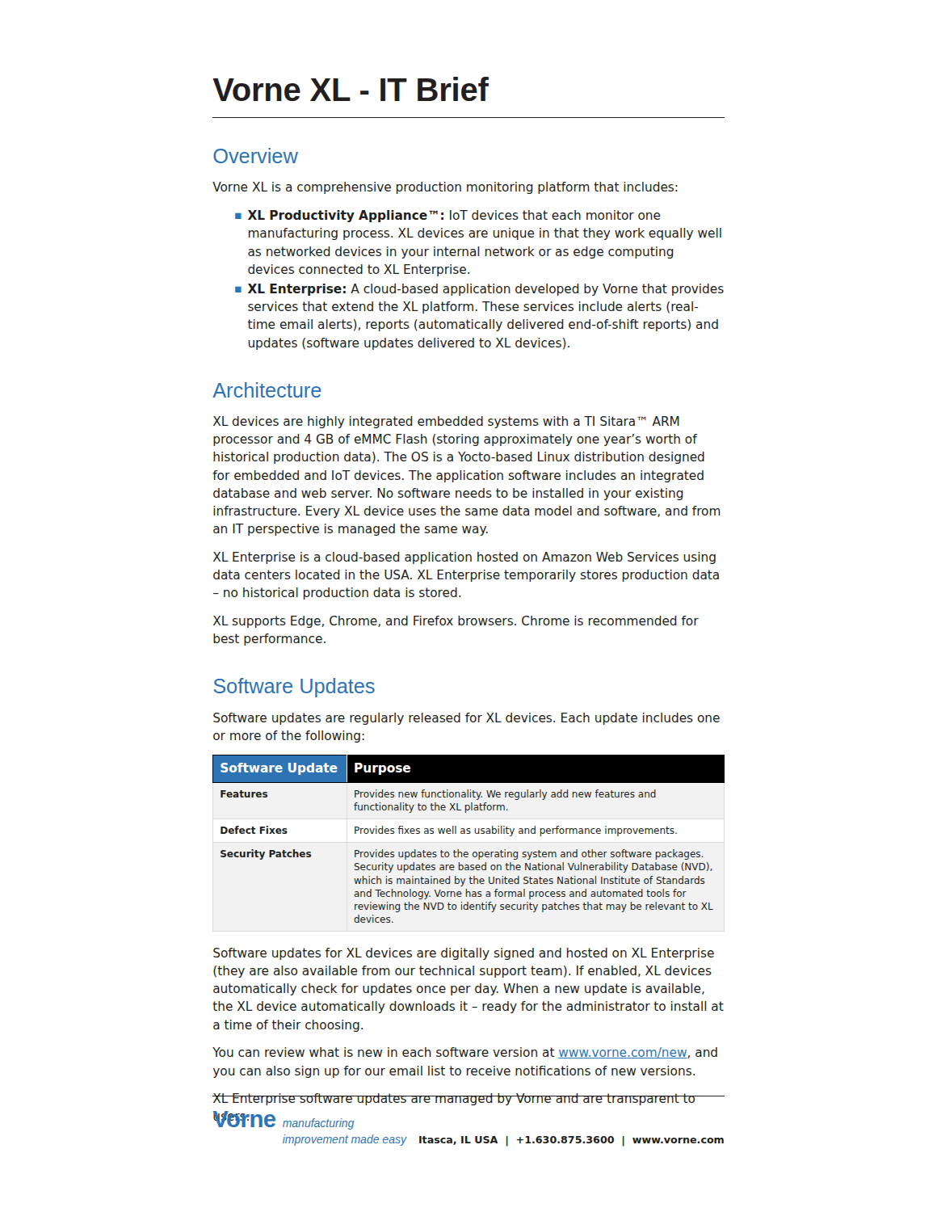Vorne XL - IT Brief
Overview
Vorne XL is a comprehensive production monitoring platform that includes:
XL Productivity Appliance™: IoT devices that each monitor one manufacturing process. XL devices are unique in that they work equally well as networked devices in your internal network or as edge computing devices connected to XL Enterprise.
XL Enterprise: A cloud-based application developed by Vorne that provides services that extend the XL platform. These services include alerts (real-time email alerts), reports (automatically delivered end-of-shift reports) and updates (software updates delivered to XL devices).
Architecture
XL devices are highly integrated embedded systems with a TI Sitara™ ARM processor and 4 GB of eMMC Flash (storing approximately one year’s worth of historical production data). The OS is a Yocto-based Linux distribution designed for embedded and IoT devices. The application software includes an integrated database and web server. No software needs to be installed in your existing infrastructure. Every XL device uses the same data model and software, and from an IT perspective is managed the same way.
XL Enterprise is a cloud-based application hosted on Amazon Web Services using data centers located in the USA. XL Enterprise temporarily stores production data – no historical production data is stored.
XL supports Edge, Chrome, and Firefox browsers. Chrome is recommended for best performance.
Software Updates
Software updates are regularly released for XL devices. Each update includes one or more of the following:
| Software Update | Purpose |
| --- | --- |
| Features | Provides new functionality. We regularly add new features and functionality to the XL platform. |
| Defect Fixes | Provides fixes as well as usability and performance improvements. |
| Security Patches | Provides updates to the operating system and other software packages. Security updates are based on the National Vulnerability Database (NVD), which is maintained by the United States National Institute of Standards and Technology. Vorne has a formal process and automated tools for reviewing the NVD to identify security patches that may be relevant to XL devices. |
Software updates for XL devices are digitally signed and hosted on XL Enterprise (they are also available from our technical support team). If enabled, XL devices automatically check for updates once per day. When a new update is available, the XL device automatically downloads it – ready for the administrator to install at a time of their choosing.
You can review what is new in each software version at www.vorne.com/new, and you can also sign up for our email list to receive notifications of new versions.
XL Enterprise software updates are managed by Vorne and are transparent to users.
Vorne manufacturing improvement made easy
Itasca, IL USA | +1.630.875.3600 | www.vorne.com